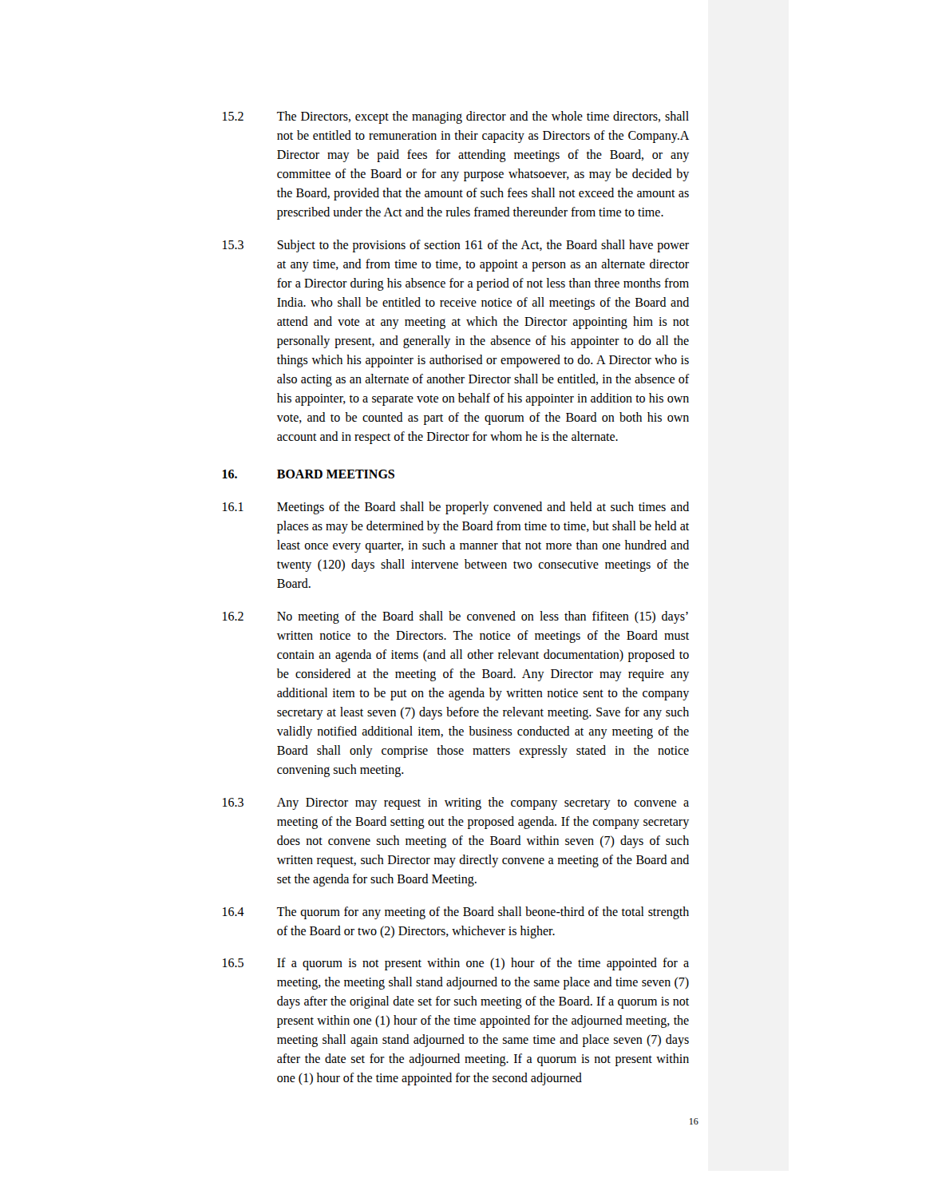15.2
The Directors, except the managing director and the whole time directors, shall not be entitled to remuneration in their capacity as Directors of the Company.A Director may be paid fees for attending meetings of the Board, or any committee of the Board or for any purpose whatsoever, as may be decided by the Board, provided that the amount of such fees shall not exceed the amount as prescribed under the Act and the rules framed thereunder from time to time.
15.3
Subject to the provisions of section 161 of the Act, the Board shall have power at any time, and from time to time, to appoint a person as an alternate director for a Director during his absence for a period of not less than three months from India. who shall be entitled to receive notice of all meetings of the Board and attend and vote at any meeting at which the Director appointing him is not personally present, and generally in the absence of his appointer to do all the things which his appointer is authorised or empowered to do. A Director who is also acting as an alternate of another Director shall be entitled, in the absence of his appointer, to a separate vote on behalf of his appointer in addition to his own vote, and to be counted as part of the quorum of the Board on both his own account and in respect of the Director for whom he is the alternate.
16.
BOARD MEETINGS
16.1
Meetings of the Board shall be properly convened and held at such times and places as may be determined by the Board from time to time, but shall be held at least once every quarter, in such a manner that not more than one hundred and twenty (120) days shall intervene between two consecutive meetings of the Board.
16.2
No meeting of the Board shall be convened on less than fifiteen (15) days’ written notice to the Directors. The notice of meetings of the Board must contain an agenda of items (and all other relevant documentation) proposed to be considered at the meeting of the Board. Any Director may require any additional item to be put on the agenda by written notice sent to the company secretary at least seven (7) days before the relevant meeting. Save for any such validly notified additional item, the business conducted at any meeting of the Board shall only comprise those matters expressly stated in the notice convening such meeting.
16.3
Any Director may request in writing the company secretary to convene a meeting of the Board setting out the proposed agenda. If the company secretary does not convene such meeting of the Board within seven (7) days of such written request, such Director may directly convene a meeting of the Board and set the agenda for such Board Meeting.
16.4
The quorum for any meeting of the Board shall beone-third of the total strength of the Board or two (2) Directors, whichever is higher.
16.5
If a quorum is not present within one (1) hour of the time appointed for a meeting, the meeting shall stand adjourned to the same place and time seven (7) days after the original date set for such meeting of the Board. If a quorum is not present within one (1) hour of the time appointed for the adjourned meeting, the meeting shall again stand adjourned to the same time and place seven (7) days after the date set for the adjourned meeting. If a quorum is not present within one (1) hour of the time appointed for the second adjourned
16